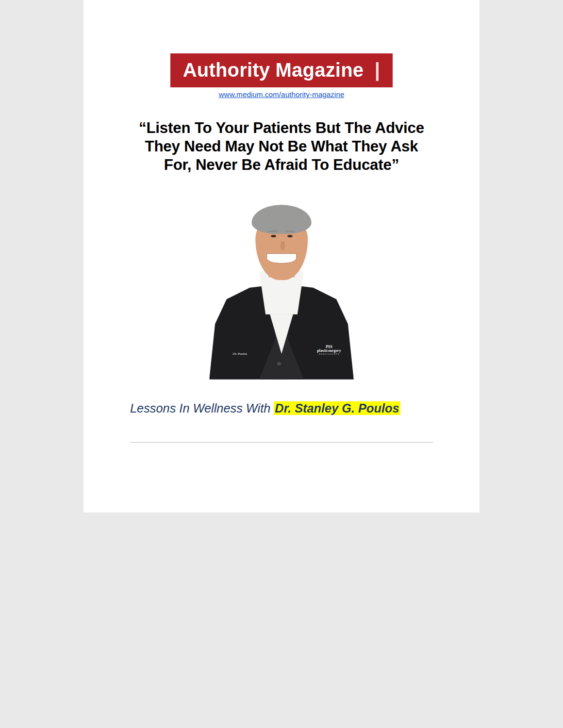Authority Magazine |
www.medium.com/authority-magazine
“Listen To Your Patients But The Advice They Need May Not Be What They Ask For, Never Be Afraid To Educate”
Dr. Poulos
PSS
plasticsurgery
SPECIALISTS
Lessons In Wellness With Dr. Stanley G. Poulos